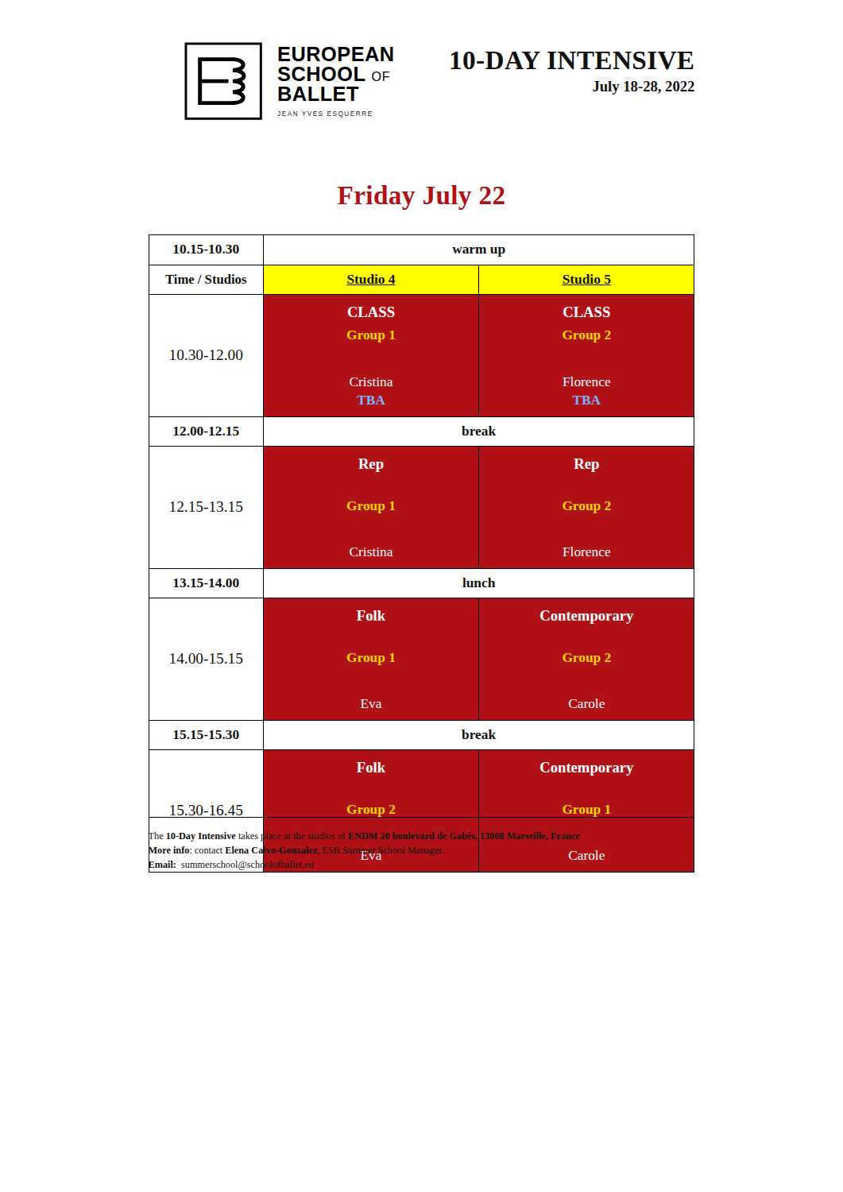EUROPEAN SCHOOL OF BALLET JEAN YVES ESQUERRE
10-DAY INTENSIVE
July 18-28, 2022
Friday July 22
| 10.15-10.30 | warm up |
| Time / Studios | Studio 4 | Studio 5 |
| 10.30-12.00 | CLASS Group 1 Cristina TBA | CLASS Group 2 Florence TBA |
| 12.00-12.15 | break |
| 12.15-13.15 | Rep Group 1 Cristina | Rep Group 2 Florence |
| 13.15-14.00 | lunch |
| 14.00-15.15 | Folk Group 1 Eva | Contemporary Group 2 Carole |
| 15.15-15.30 | break |
| 15.30-16.45 | Folk Group 2 Eva | Contemporary Group 1 Carole |
The 10-Day Intensive takes place at the studios of ENDM 20 boulevard de Gabès, 13008 Marseille, France
More info: contact Elena Calvo-Gonzalez, ESB Summer School Manager.
Email: summerschool@schoolofballet.eu